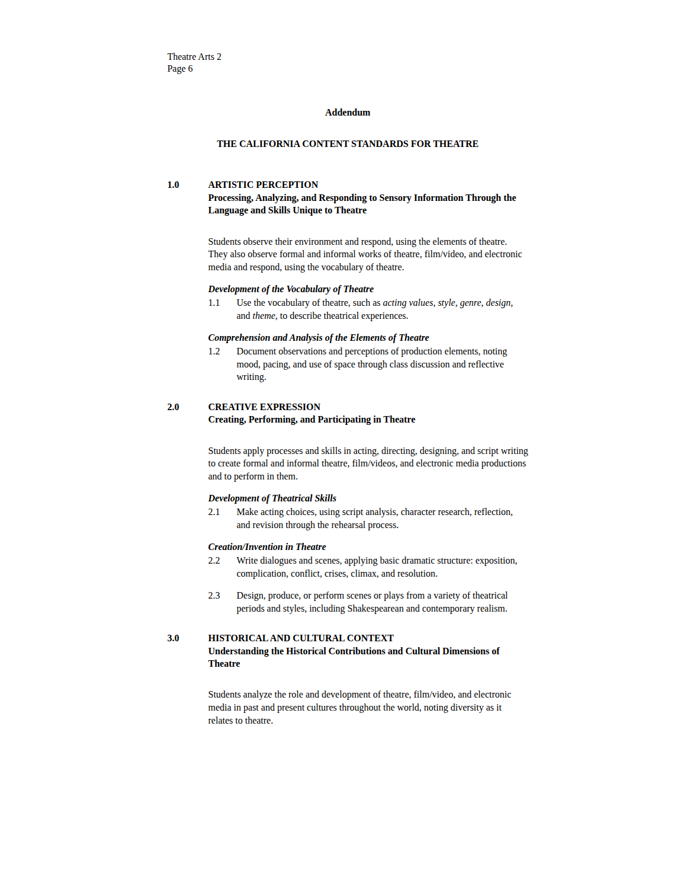Theatre Arts 2
Page 6
Addendum
THE CALIFORNIA CONTENT STANDARDS FOR THEATRE
1.0
ARTISTIC PERCEPTION
Processing, Analyzing, and Responding to Sensory Information Through the Language and Skills Unique to Theatre
Students observe their environment and respond, using the elements of theatre. They also observe formal and informal works of theatre, film/video, and electronic media and respond, using the vocabulary of theatre.
Development of the Vocabulary of Theatre
1.1
Use the vocabulary of theatre, such as acting values, style, genre, design, and theme, to describe theatrical experiences.
Comprehension and Analysis of the Elements of Theatre
1.2
Document observations and perceptions of production elements, noting mood, pacing, and use of space through class discussion and reflective writing.
2.0
CREATIVE EXPRESSION
Creating, Performing, and Participating in Theatre
Students apply processes and skills in acting, directing, designing, and script writing to create formal and informal theatre, film/videos, and electronic media productions and to perform in them.
Development of Theatrical Skills
2.1
Make acting choices, using script analysis, character research, reflection, and revision through the rehearsal process.
Creation/Invention in Theatre
2.2
Write dialogues and scenes, applying basic dramatic structure: exposition, complication, conflict, crises, climax, and resolution.
2.3
Design, produce, or perform scenes or plays from a variety of theatrical periods and styles, including Shakespearean and contemporary realism.
3.0
HISTORICAL AND CULTURAL CONTEXT
Understanding the Historical Contributions and Cultural Dimensions of Theatre
Students analyze the role and development of theatre, film/video, and electronic media in past and present cultures throughout the world, noting diversity as it relates to theatre.